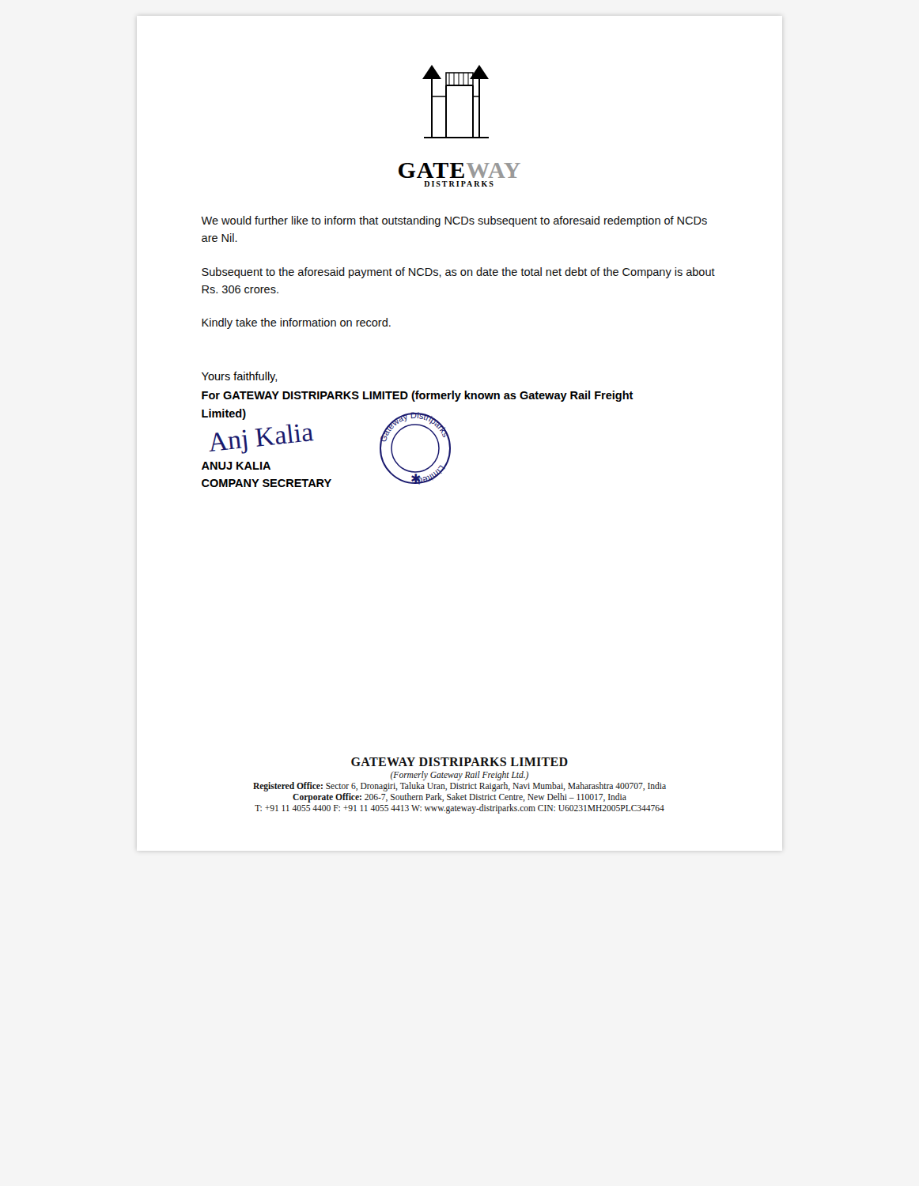GATE WAY
DISTRIPARKS
We would further like to inform that outstanding NCDs subsequent to aforesaid redemption of NCDs are Nil.
Subsequent to the aforesaid payment of NCDs, as on date the total net debt of the Company is about Rs. 306 crores.
Kindly take the information on record.
Yours faithfully,
For GATEWAY DISTRIPARKS LIMITED (formerly known as Gateway Rail Freight
Limited) Anj Kalia ANUJ KALIA COMPANY SECRETARY
Gateway Distriparks Limited ✱
GATEWAY DISTRIPARKS LIMITED
(Formerly Gateway Rail Freight Ltd.)
Registered Office: Sector 6, Dronagiri, Taluka Uran, District Raigarh, Navi Mumbai, Maharashtra 400707, India
Corporate Office: 206-7, Southern Park, Saket District Centre, New Delhi – 110017, India
T: +91 11 4055 4400 F: +91 11 4055 4413 W: www.gateway-distriparks.com CIN: U60231MH2005PLC344764